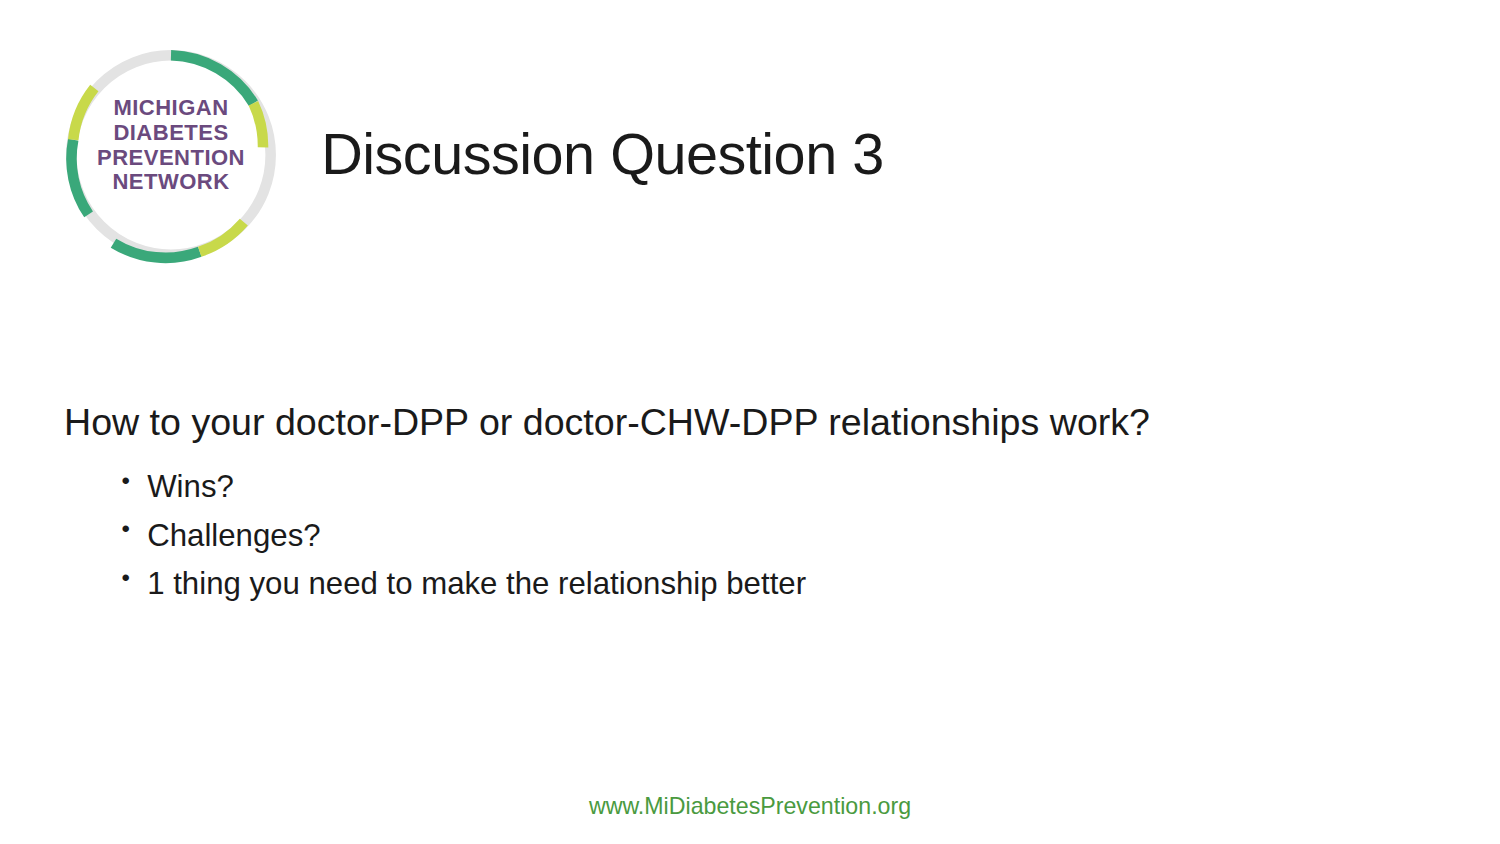MICHIGAN DIABETES PREVENTION NETWORK
Discussion Question 3
How to your doctor-DPP or doctor-CHW-DPP relationships work?
Wins?
Challenges?
1 thing you need to make the relationship better
www.MiDiabetesPrevention.org